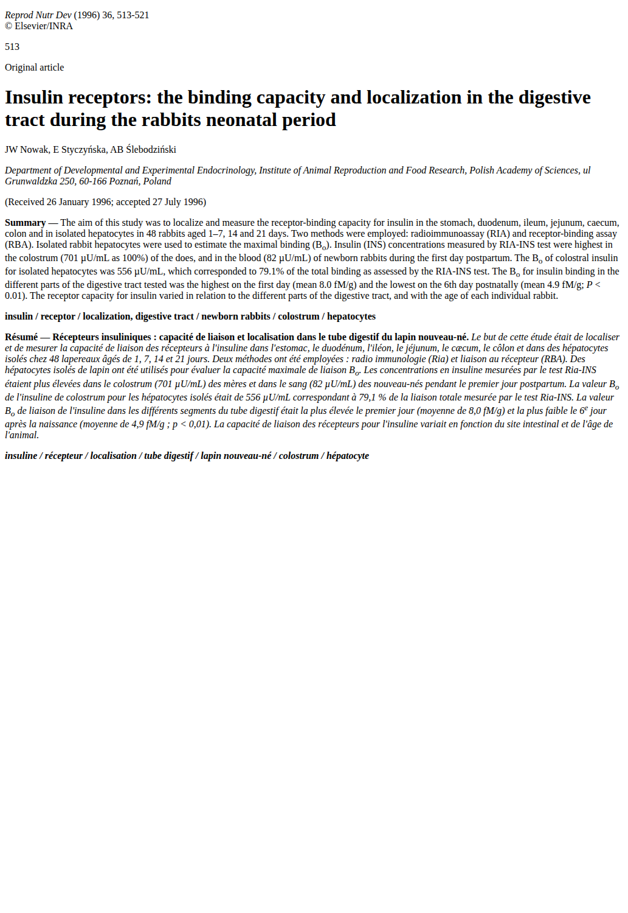Reprod Nutr Dev (1996) 36, 513-521
© Elsevier/INRA
513
Original article
Insulin receptors: the binding capacity and localization in the digestive tract during the rabbits neonatal period
JW Nowak, E Styczyńska, AB Ślebodziński
Department of Developmental and Experimental Endocrinology, Institute of Animal Reproduction and Food Research, Polish Academy of Sciences, ul Grunwaldzka 250, 60-166 Poznań, Poland
(Received 26 January 1996; accepted 27 July 1996)
Summary — The aim of this study was to localize and measure the receptor-binding capacity for insulin in the stomach, duodenum, ileum, jejunum, caecum, colon and in isolated hepatocytes in 48 rabbits aged 1–7, 14 and 21 days. Two methods were employed: radioimmunoassay (RIA) and receptor-binding assay (RBA). Isolated rabbit hepatocytes were used to estimate the maximal binding (Bo). Insulin (INS) concentrations measured by RIA-INS test were highest in the colostrum (701 µU/mL as 100%) of the does, and in the blood (82 µU/mL) of newborn rabbits during the first day postpartum. The Bo of colostral insulin for isolated hepatocytes was 556 µU/mL, which corresponded to 79.1% of the total binding as assessed by the RIA-INS test. The Bo for insulin binding in the different parts of the digestive tract tested was the highest on the first day (mean 8.0 fM/g) and the lowest on the 6th day postnatally (mean 4.9 fM/g; P < 0.01). The receptor capacity for insulin varied in relation to the different parts of the digestive tract, and with the age of each individual rabbit.
insulin / receptor / localization, digestive tract / newborn rabbits / colostrum / hepatocytes
Résumé — Récepteurs insuliniques : capacité de liaison et localisation dans le tube digestif du lapin nouveau-né. Le but de cette étude était de localiser et de mesurer la capacité de liaison des récepteurs à l'insuline dans l'estomac, le duodénum, l'iléon, le jéjunum, le cæcum, le côlon et dans des hépatocytes isolés chez 48 lapereaux âgés de 1, 7, 14 et 21 jours. Deux méthodes ont été employées : radio immunologie (Ria) et liaison au récepteur (RBA). Des hépatocytes isolés de lapin ont été utilisés pour évaluer la capacité maximale de liaison Bo. Les concentrations en insuline mesurées par le test Ria-INS étaient plus élevées dans le colostrum (701 µU/mL) des mères et dans le sang (82 µU/mL) des nouveau-nés pendant le premier jour postpartum. La valeur Bo de l'insuline de colostrum pour les hépatocytes isolés était de 556 µU/mL correspondant à 79,1 % de la liaison totale mesurée par le test Ria-INS. La valeur Bo de liaison de l'insuline dans les différents segments du tube digestif était la plus élevée le premier jour (moyenne de 8,0 fM/g) et la plus faible le 6e jour après la naissance (moyenne de 4,9 fM/g ; p < 0,01). La capacité de liaison des récepteurs pour l'insuline variait en fonction du site intestinal et de l'âge de l'animal.
insuline / récepteur / localisation / tube digestif / lapin nouveau-né / colostrum / hépatocyte